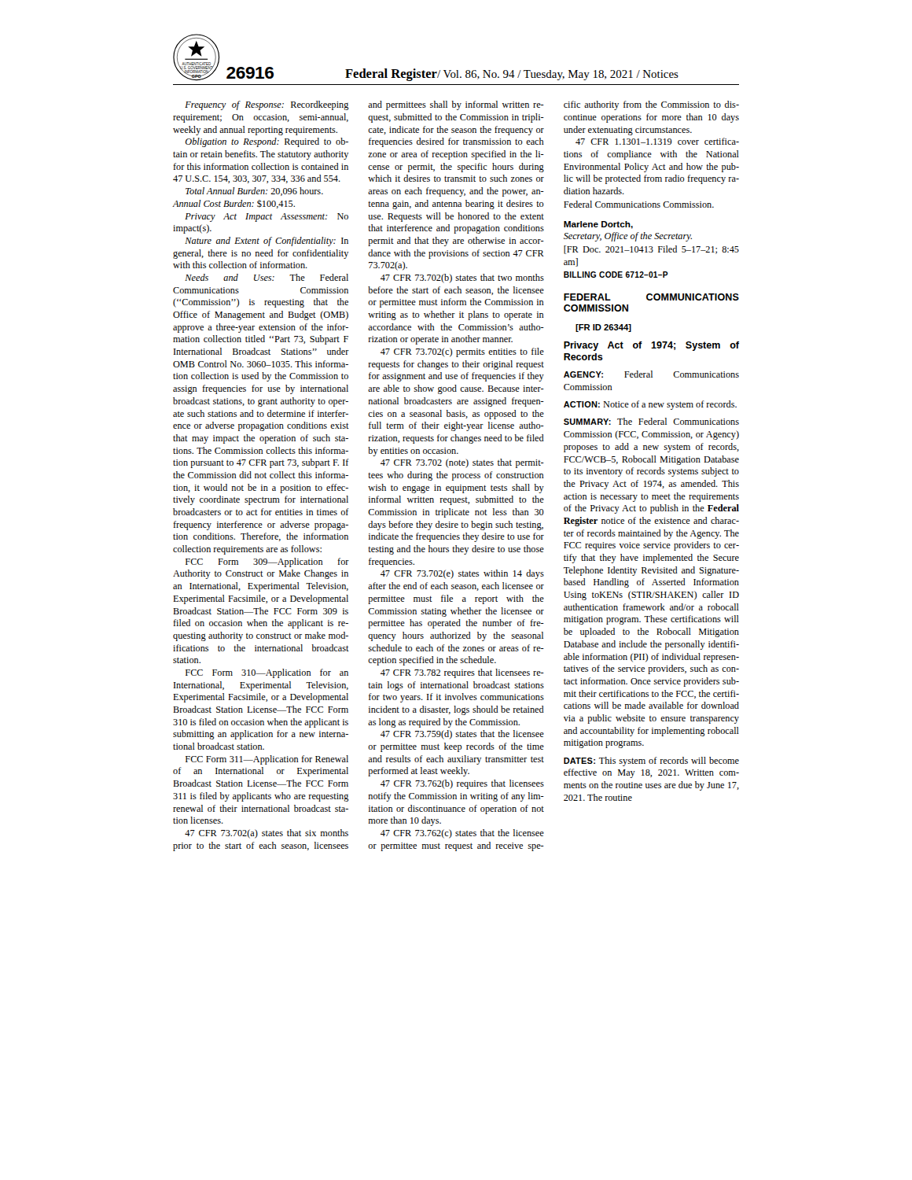AUTHENTICATED U.S. GOVERNMENT INFORMATION GPO
26916
Federal Register/ Vol. 86, No. 94 / Tuesday, May 18, 2021 / Notices
Frequency of Response: Recordkeeping requirement; On occasion, semi-annual, weekly and annual reporting requirements.
Obligation to Respond: Required to obtain or retain benefits. The statutory authority for this information collection is contained in 47 U.S.C. 154, 303, 307, 334, 336 and 554.
Total Annual Burden: 20,096 hours.
Annual Cost Burden: $100,415.
Privacy Act Impact Assessment: No impact(s).
Nature and Extent of Confidentiality: In general, there is no need for confidentiality with this collection of information.
Needs and Uses: The Federal Communications Commission (‘‘Commission’’) is requesting that the Office of Management and Budget (OMB) approve a three-year extension of the information collection titled ‘‘Part 73, Subpart F International Broadcast Stations’’ under OMB Control No. 3060–1035. This information collection is used by the Commission to assign frequencies for use by international broadcast stations, to grant authority to operate such stations and to determine if interference or adverse propagation conditions exist that may impact the operation of such stations. The Commission collects this information pursuant to 47 CFR part 73, subpart F. If the Commission did not collect this information, it would not be in a position to effectively coordinate spectrum for international broadcasters or to act for entities in times of frequency interference or adverse propagation conditions. Therefore, the information collection requirements are as follows:
FCC Form 309—Application for Authority to Construct or Make Changes in an International, Experimental Television, Experimental Facsimile, or a Developmental Broadcast Station—The FCC Form 309 is filed on occasion when the applicant is requesting authority to construct or make modifications to the international broadcast station.
FCC Form 310—Application for an International, Experimental Television, Experimental Facsimile, or a Developmental Broadcast Station License—The FCC Form 310 is filed on occasion when the applicant is submitting an application for a new international broadcast station.
FCC Form 311—Application for Renewal of an International or Experimental Broadcast Station License—The FCC Form 311 is filed by applicants who are requesting renewal of their international broadcast station licenses.
47 CFR 73.702(a) states that six months prior to the start of each season, licensees and permittees shall by informal written request, submitted to the Commission in triplicate, indicate for the season the frequency or frequencies desired for transmission to each zone or area of reception specified in the license or permit, the specific hours during which it desires to transmit to such zones or areas on each frequency, and the power, antenna gain, and antenna bearing it desires to use. Requests will be honored to the extent that interference and propagation conditions permit and that they are otherwise in accordance with the provisions of section 47 CFR 73.702(a).
47 CFR 73.702(b) states that two months before the start of each season, the licensee or permittee must inform the Commission in writing as to whether it plans to operate in accordance with the Commission’s authorization or operate in another manner.
47 CFR 73.702(c) permits entities to file requests for changes to their original request for assignment and use of frequencies if they are able to show good cause. Because international broadcasters are assigned frequencies on a seasonal basis, as opposed to the full term of their eight-year license authorization, requests for changes need to be filed by entities on occasion.
47 CFR 73.702 (note) states that permittees who during the process of construction wish to engage in equipment tests shall by informal written request, submitted to the Commission in triplicate not less than 30 days before they desire to begin such testing, indicate the frequencies they desire to use for testing and the hours they desire to use those frequencies.
47 CFR 73.702(e) states within 14 days after the end of each season, each licensee or permittee must file a report with the Commission stating whether the licensee or permittee has operated the number of frequency hours authorized by the seasonal schedule to each of the zones or areas of reception specified in the schedule.
47 CFR 73.782 requires that licensees retain logs of international broadcast stations for two years. If it involves communications incident to a disaster, logs should be retained as long as required by the Commission.
47 CFR 73.759(d) states that the licensee or permittee must keep records of the time and results of each auxiliary transmitter test performed at least weekly.
47 CFR 73.762(b) requires that licensees notify the Commission in writing of any limitation or discontinuance of operation of not more than 10 days.
47 CFR 73.762(c) states that the licensee or permittee must request and receive specific authority from the Commission to discontinue operations for more than 10 days under extenuating circumstances.
47 CFR 1.1301–1.1319 cover certifications of compliance with the National Environmental Policy Act and how the public will be protected from radio frequency radiation hazards.
Federal Communications Commission.
Marlene Dortch,
Secretary, Office of the Secretary.
[FR Doc. 2021–10413 Filed 5–17–21; 8:45 am]
BILLING CODE 6712–01–P
FEDERAL COMMUNICATIONS COMMISSION
[FR ID 26344]
Privacy Act of 1974; System of Records
AGENCY: Federal Communications Commission
ACTION: Notice of a new system of records.
SUMMARY: The Federal Communications Commission (FCC, Commission, or Agency) proposes to add a new system of records, FCC/WCB–5, Robocall Mitigation Database to its inventory of records systems subject to the Privacy Act of 1974, as amended. This action is necessary to meet the requirements of the Privacy Act to publish in the Federal Register notice of the existence and character of records maintained by the Agency. The FCC requires voice service providers to certify that they have implemented the Secure Telephone Identity Revisited and Signature-based Handling of Asserted Information Using toKENs (STIR/SHAKEN) caller ID authentication framework and/or a robocall mitigation program. These certifications will be uploaded to the Robocall Mitigation Database and include the personally identifiable information (PII) of individual representatives of the service providers, such as contact information. Once service providers submit their certifications to the FCC, the certifications will be made available for download via a public website to ensure transparency and accountability for implementing robocall mitigation programs.
DATES: This system of records will become effective on May 18, 2021. Written comments on the routine uses are due by June 17, 2021. The routine